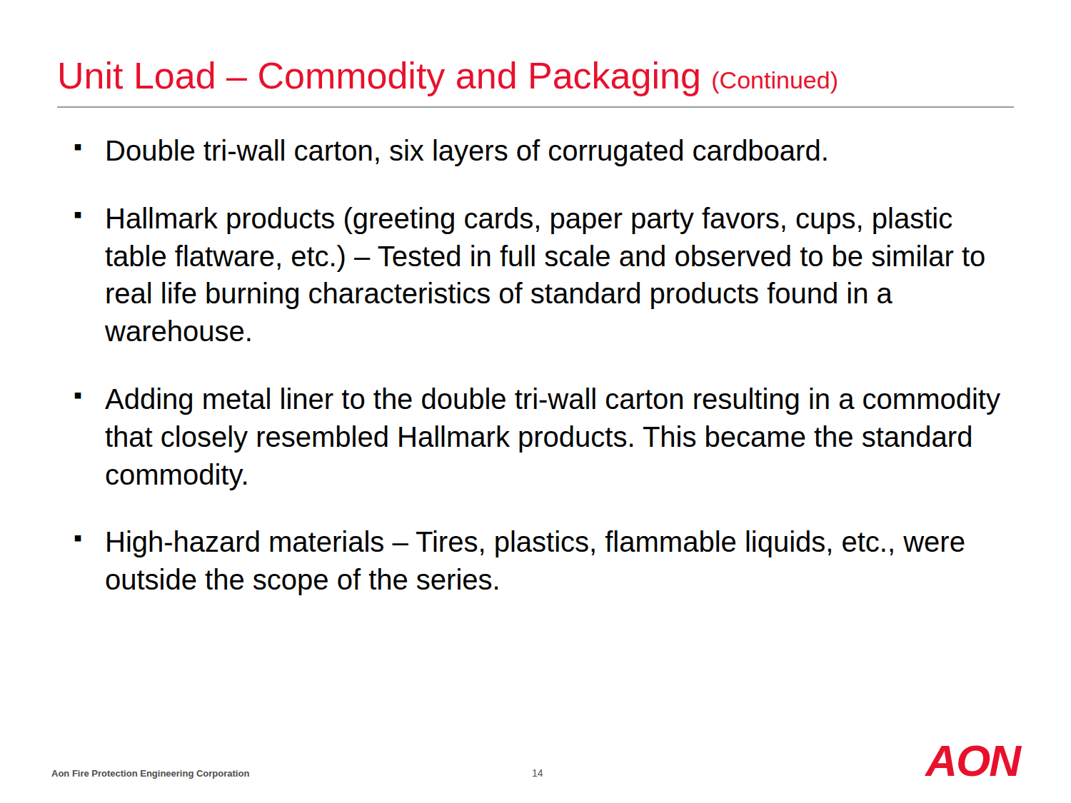Unit Load – Commodity and Packaging (Continued)
Double tri-wall carton, six layers of corrugated cardboard.
Hallmark products (greeting cards, paper party favors, cups, plastic table flatware, etc.) – Tested in full scale and observed to be similar to real life burning characteristics of standard products found in a warehouse.
Adding metal liner to the double tri-wall carton resulting in a commodity that closely resembled Hallmark products. This became the standard commodity.
High-hazard materials – Tires, plastics, flammable liquids, etc., were outside the scope of the series.
Aon Fire Protection Engineering Corporation
14
AON